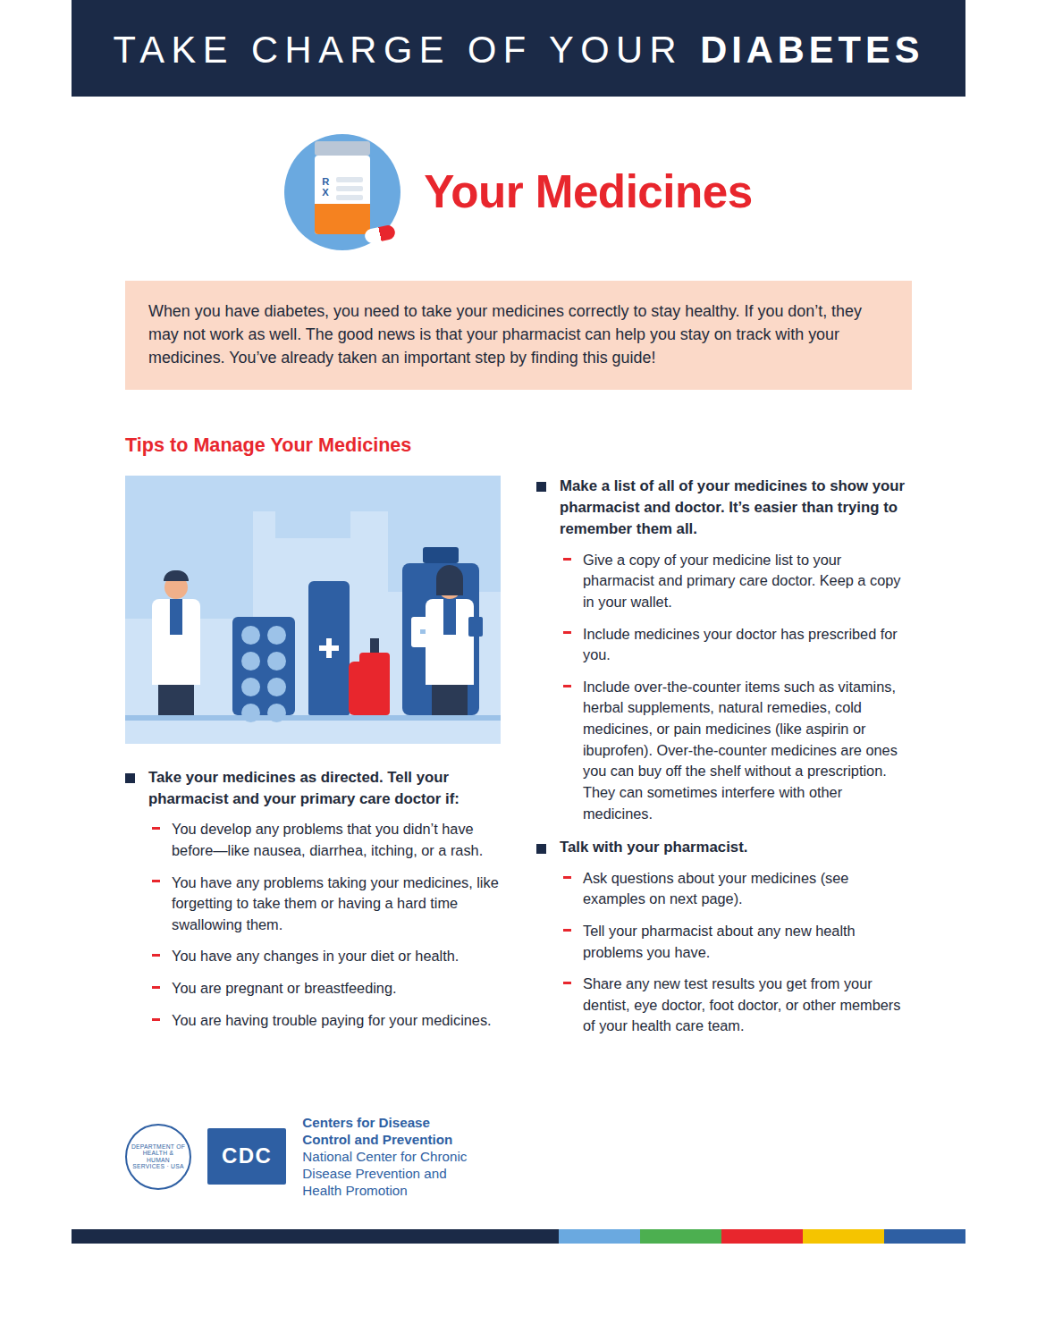Take Charge of Your Diabetes
R
X
Your Medicines
When you have diabetes, you need to take your medicines correctly to stay healthy. If you don’t, they may not work as well. The good news is that your pharmacist can help you stay on track with your medicines. You’ve already taken an important step by finding this guide!
Tips to Manage Your Medicines
Take your medicines as directed. Tell your pharmacist and your primary care doctor if:
You develop any problems that you didn’t have before—like nausea, diarrhea, itching, or a rash.
You have any problems taking your medicines, like forgetting to take them or having a hard time swallowing them.
You have any changes in your diet or health.
You are pregnant or breastfeeding.
You are having trouble paying for your medicines.
Make a list of all of your medicines to show your pharmacist and doctor. It’s easier than trying to remember them all.
Give a copy of your medicine list to your pharmacist and primary care doctor. Keep a copy in your wallet.
Include medicines your doctor has prescribed for you.
Include over-the-counter items such as vitamins, herbal supplements, natural remedies, cold medicines, or pain medicines (like aspirin or ibuprofen). Over-the-counter medicines are ones you can buy off the shelf without a prescription. They can sometimes interfere with other medicines.
Talk with your pharmacist.
Ask questions about your medicines (see examples on next page).
Tell your pharmacist about any new health problems you have.
Share any new test results you get from your dentist, eye doctor, foot doctor, or other members of your health care team.
DEPARTMENT OF HEALTH & HUMAN SERVICES · USA
CDC
Centers for Disease Control and Prevention National Center for Chronic
Disease Prevention and
Health Promotion